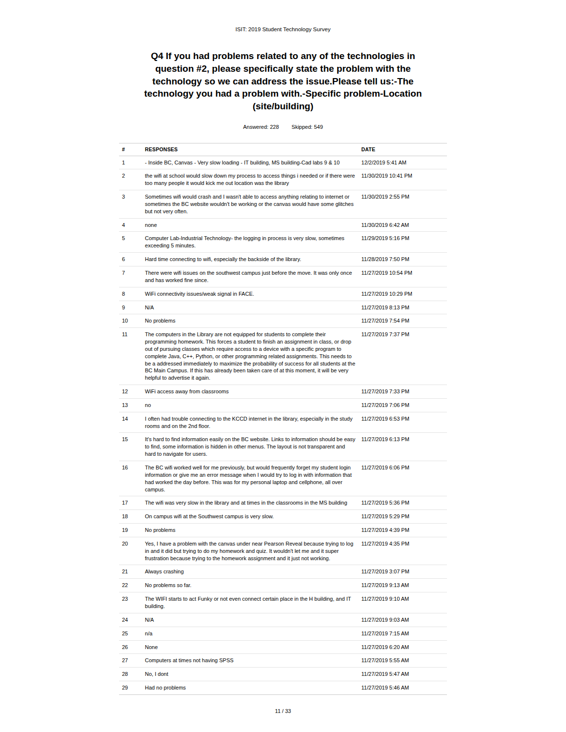ISIT: 2019 Student Technology Survey
Q4 If you had problems related to any of the technologies in question #2, please specifically state the problem with the technology so we can address the issue.Please tell us:-The technology you had a problem with.-Specific problem-Location (site/building)
Answered: 228 Skipped: 549
| # | RESPONSES | DATE |
| --- | --- | --- |
| 1 | - Inside BC, Canvas - Very slow loading - IT building, MS building-Cad labs 9 & 10 | 12/2/2019 5:41 AM |
| 2 | the wifi at school would slow down my process to access things i needed or if there were too many people it would kick me out location was the library | 11/30/2019 10:41 PM |
| 3 | Sometimes wifi would crash and I wasn't able to access anything relating to internet or sometimes the BC website wouldn't be working or the canvas would have some glitches but not very often. | 11/30/2019 2:55 PM |
| 4 | none | 11/30/2019 6:42 AM |
| 5 | Computer Lab-Industrial Technology- the logging in process is very slow, sometimes exceeding 5 minutes. | 11/29/2019 5:16 PM |
| 6 | Hard time connecting to wifi, especially the backside of the library. | 11/28/2019 7:50 PM |
| 7 | There were wifi issues on the southwest campus just before the move. It was only once and has worked fine since. | 11/27/2019 10:54 PM |
| 8 | WiFi connectivity issues/weak signal in FACE. | 11/27/2019 10:29 PM |
| 9 | N/A | 11/27/2019 8:13 PM |
| 10 | No problems | 11/27/2019 7:54 PM |
| 11 | The computers in the Library are not equipped for students to complete their programming homework. This forces a student to finish an assignment in class, or drop out of pursuing classes which require access to a device with a specific program to complete Java, C++, Python, or other programming related assignments. This needs to be a addressed immediately to maximize the probability of success for all students at the BC Main Campus. If this has already been taken care of at this moment, it will be very helpful to advertise it again. | 11/27/2019 7:37 PM |
| 12 | WiFi access away from classrooms | 11/27/2019 7:33 PM |
| 13 | no | 11/27/2019 7:06 PM |
| 14 | I often had trouble connecting to the KCCD internet in the library, especially in the study rooms and on the 2nd floor. | 11/27/2019 6:53 PM |
| 15 | It's hard to find information easily on the BC website. Links to information should be easy to find, some information is hidden in other menus. The layout is not transparent and hard to navigate for users. | 11/27/2019 6:13 PM |
| 16 | The BC wifi worked well for me previously, but would frequently forget my student login information or give me an error message when I would try to log in with information that had worked the day before. This was for my personal laptop and cellphone, all over campus. | 11/27/2019 6:06 PM |
| 17 | The wifi was very slow in the library and at times in the classrooms in the MS building | 11/27/2019 5:36 PM |
| 18 | On campus wifi at the Southwest campus is very slow. | 11/27/2019 5:29 PM |
| 19 | No problems | 11/27/2019 4:39 PM |
| 20 | Yes, I have a problem with the canvas under near Pearson Reveal because trying to log in and it did but trying to do my homework and quiz. It wouldn't let me and it super frustration because trying to the homework assignment and it just not working. | 11/27/2019 4:35 PM |
| 21 | Always crashing | 11/27/2019 3:07 PM |
| 22 | No problems so far. | 11/27/2019 9:13 AM |
| 23 | The WIFI starts to act Funky or not even connect certain place in the H building, and IT building. | 11/27/2019 9:10 AM |
| 24 | N/A | 11/27/2019 9:03 AM |
| 25 | n/a | 11/27/2019 7:15 AM |
| 26 | None | 11/27/2019 6:20 AM |
| 27 | Computers at times not having SPSS | 11/27/2019 5:55 AM |
| 28 | No, I dont | 11/27/2019 5:47 AM |
| 29 | Had no problems | 11/27/2019 5:46 AM |
11 / 33